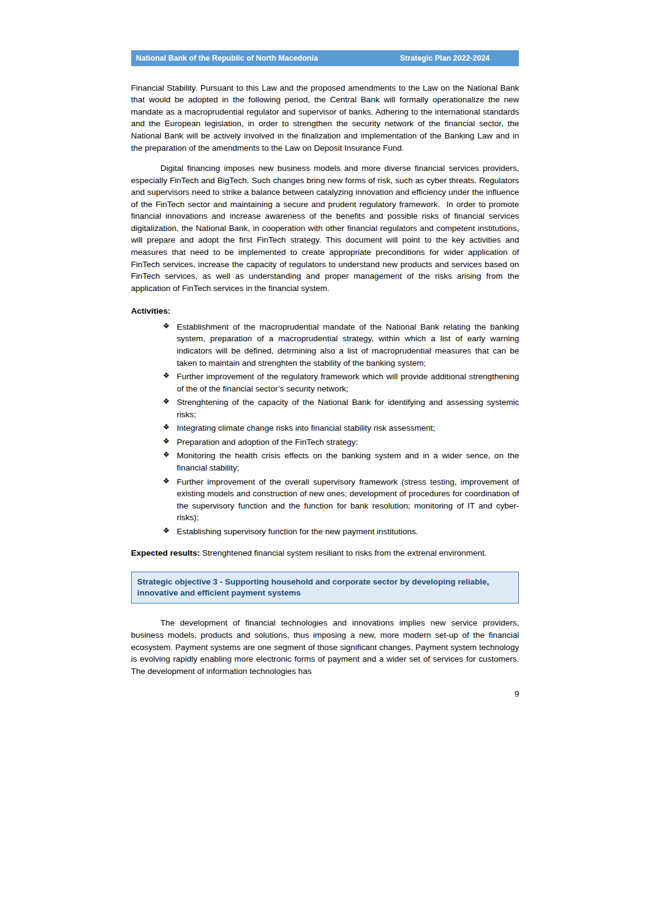National Bank of the Republic of North Macedonia Strategic Plan 2022-2024
Financial Stability. Pursuant to this Law and the proposed amendments to the Law on the National Bank that would be adopted in the following period, the Central Bank will formally operationalize the new mandate as a macroprudential regulator and supervisor of banks. Adhering to the international standards and the European legislation, in order to strengthen the security network of the financial sector, the National Bank will be actively involved in the finalization and implementation of the Banking Law and in the preparation of the amendments to the Law on Deposit Insurance Fund.
Digital financing imposes new business models and more diverse financial services providers, especially FinTech and BigTech. Such changes bring new forms of risk, such as cyber threats. Regulators and supervisors need to strike a balance between catalyzing innovation and efficiency under the influence of the FinTech sector and maintaining a secure and prudent regulatory framework. In order to promote financial innovations and increase awareness of the benefits and possible risks of financial services digitalization, the National Bank, in cooperation with other financial regulators and competent institutions, will prepare and adopt the first FinTech strategy. This document will point to the key activities and measures that need to be implemented to create appropriate preconditions for wider application of FinTech services, increase the capacity of regulators to understand new products and services based on FinTech services, as well as understanding and proper management of the risks arising from the application of FinTech services in the financial system.
Activities:
Establishment of the macroprudential mandate of the National Bank relating the banking system, preparation of a macroprudential strategy, within which a list of early warning indicators will be defined, detrmining also a list of macroprudential measures that can be taken to maintain and strenghten the stability of the banking system;
Further improvement of the regulatory framework which will provide additional strengthening of the of the financial sector’s security network;
Strenghtening of the capacity of the National Bank for identifying and assessing systemic risks;
Integrating climate change risks into financial stability risk assessment;
Preparation and adoption of the FinTech strategy;
Monitoring the health crisis effects on the banking system and in a wider sence, on the financial stability;
Further improvement of the overall supervisory framework (stress testing, improvement of existing models and construction of new ones; development of procedures for coordination of the supervisory function and the function for bank resolution; monitoring of IT and cyber-risks);
Establishing supervisory function for the new payment institutions.
Expected results: Strenghtened financial system resiliant to risks from the extrenal environment.
Strategic objective 3 - Supporting household and corporate sector by developing reliable, innovative and efficient payment systems
The development of financial technologies and innovations implies new service providers, business models, products and solutions, thus imposing a new, more modern set-up of the financial ecosystem. Payment systems are one segment of those significant changes. Payment system technology is evolving rapidly enabling more electronic forms of payment and a wider set of services for customers. The development of information technologies has
9